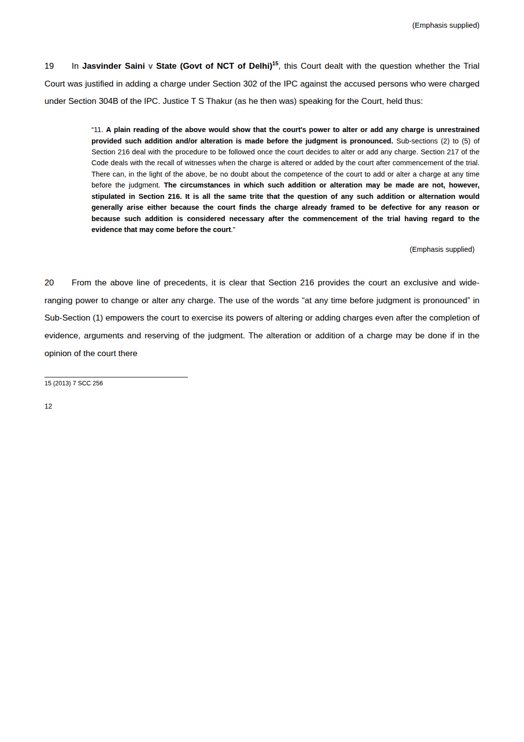(Emphasis supplied)
19 In Jasvinder Saini v State (Govt of NCT of Delhi)15, this Court dealt with the question whether the Trial Court was justified in adding a charge under Section 302 of the IPC against the accused persons who were charged under Section 304B of the IPC. Justice T S Thakur (as he then was) speaking for the Court, held thus:
“11. A plain reading of the above would show that the court's power to alter or add any charge is unrestrained provided such addition and/or alteration is made before the judgment is pronounced. Sub-sections (2) to (5) of Section 216 deal with the procedure to be followed once the court decides to alter or add any charge. Section 217 of the Code deals with the recall of witnesses when the charge is altered or added by the court after commencement of the trial. There can, in the light of the above, be no doubt about the competence of the court to add or alter a charge at any time before the judgment. The circumstances in which such addition or alteration may be made are not, however, stipulated in Section 216. It is all the same trite that the question of any such addition or alternation would generally arise either because the court finds the charge already framed to be defective for any reason or because such addition is considered necessary after the commencement of the trial having regard to the evidence that may come before the court.”
(Emphasis supplied)
20 From the above line of precedents, it is clear that Section 216 provides the court an exclusive and wide-ranging power to change or alter any charge. The use of the words “at any time before judgment is pronounced” in Sub-Section (1) empowers the court to exercise its powers of altering or adding charges even after the completion of evidence, arguments and reserving of the judgment. The alteration or addition of a charge may be done if in the opinion of the court there
15 (2013) 7 SCC 256
12